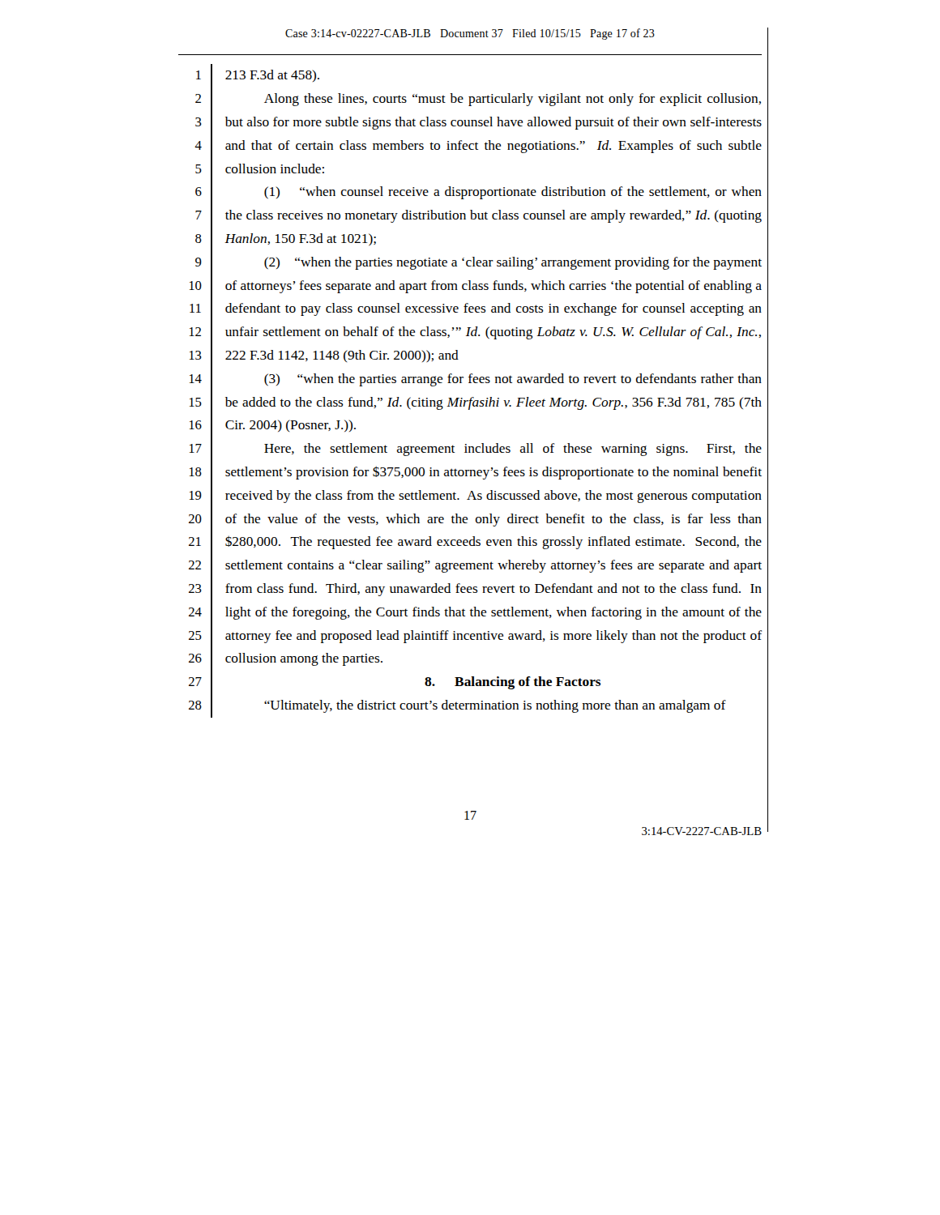Case 3:14-cv-02227-CAB-JLB Document 37 Filed 10/15/15 Page 17 of 23
1
2
3
4
5
6
7
8
9
10
11
12
13
14
15
16
17
18
19
20
21
22
23
24
25
26
27
28
213 F.3d at 458).
Along these lines, courts “must be particularly vigilant not only for explicit collusion, but also for more subtle signs that class counsel have allowed pursuit of their own self-interests and that of certain class members to infect the negotiations.” Id. Examples of such subtle collusion include:
(1) “when counsel receive a disproportionate distribution of the settlement, or when the class receives no monetary distribution but class counsel are amply rewarded,” Id. (quoting Hanlon, 150 F.3d at 1021);
(2) “when the parties negotiate a ‘clear sailing’ arrangement providing for the payment of attorneys’ fees separate and apart from class funds, which carries ‘the potential of enabling a defendant to pay class counsel excessive fees and costs in exchange for counsel accepting an unfair settlement on behalf of the class,’” Id. (quoting Lobatz v. U.S. W. Cellular of Cal., Inc., 222 F.3d 1142, 1148 (9th Cir. 2000)); and
(3) “when the parties arrange for fees not awarded to revert to defendants rather than be added to the class fund,” Id. (citing Mirfasihi v. Fleet Mortg. Corp., 356 F.3d 781, 785 (7th Cir. 2004) (Posner, J.)).
Here, the settlement agreement includes all of these warning signs. First, the settlement’s provision for $375,000 in attorney’s fees is disproportionate to the nominal benefit received by the class from the settlement. As discussed above, the most generous computation of the value of the vests, which are the only direct benefit to the class, is far less than $280,000. The requested fee award exceeds even this grossly inflated estimate. Second, the settlement contains a “clear sailing” agreement whereby attorney’s fees are separate and apart from class fund. Third, any unawarded fees revert to Defendant and not to the class fund. In light of the foregoing, the Court finds that the settlement, when factoring in the amount of the attorney fee and proposed lead plaintiff incentive award, is more likely than not the product of collusion among the parties.
8. Balancing of the Factors
“Ultimately, the district court’s determination is nothing more than an amalgam of
17
3:14-CV-2227-CAB-JLB